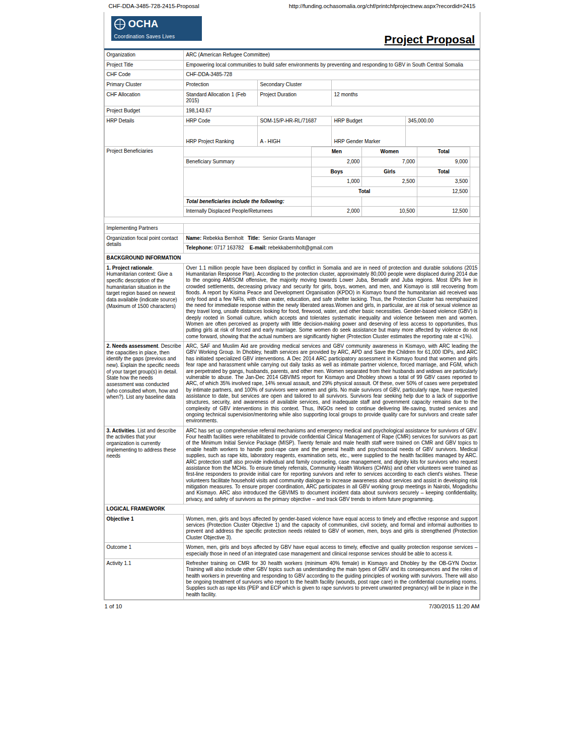CHF-DDA-3485-728-2415-Proposal http://funding.ochasomalia.org/chf/printchfprojectnew.aspx?recordid=2415
OCHA
Coordination Saves Lives
Project Proposal
| Organization | ARC (American Refugee Committee) |
| Project Title | Empowering local communities to build safer environments by preventing and responding to GBV in South Central Somalia |
| CHF Code | CHF-DDA-3485-728 |
| Primary Cluster | Protection | Secondary Cluster | |
| CHF Allocation | Standard Allocation 1 (Feb 2015) | Project Duration | 12 months |
| Project Budget | 198,143.67 |
| HRP Details | HRP Code | SOM-15/P-HR-RL/71687 | HRP Budget | 345,000.00 |
| HRP Project Ranking | A - HIGH | HRP Gender Marker | |
| Project Beneficiaries | / / Men / Women / Total / / / Beneficiary Summary / 2,000 / 7,000 / 9,000 / / / / Boys / Girls / Total / / / / 1,000 / 2,500 / 3,500 / / / / Total / 12,500 / / / Total beneficiaries include the following: / / / / / / Internally Displaced People/Returnees / 2,000 / 10,500 / 12,500 / / |
| Implementing Partners | |
| Organization focal point contact details | Name: Rebekka Bernholt Title: Senior Grants Manager |
| Telephone: 0717 163782 E-mail: rebekkabernholt@gmail.com |
| BACKGROUND INFORMATION |
| 1. Project rationale . Humanitarian context: Give a specific description of the humanitarian situation in the target region based on newest data available (indicate source) (Maximum of 1500 characters) | Over 1.1 million people have been displaced by conflict in Somalia and are in need of protection and durable solutions (2015 Humanitarian Response Plan). According to the protection cluster, approximately 80,000 people were displaced during 2014 due to the ongoing AMISOM offensive, the majority moving towards Lower Juba, Benadir and Juba regions. Most IDPs live in crowded settlements, decreasing privacy and security for girls, boys, women, and men, and Kismayo is still recovering from floods. A report by Kisima Peace and Development Organisation (KPDO) in Kismayo found the humanitarian aid received was only food and a few NFIs, with clean water, education, and safe shelter lacking. Thus, the Protection Cluster has reemphasized the need for immediate response within the newly liberated areas.Women and girls, in particular, are at risk of sexual violence as they travel long, unsafe distances looking for food, firewood, water, and other basic necessities. Gender-based violence (GBV) is deeply rooted in Somali culture, which accepts and tolerates systematic inequality and violence between men and women. Women are often perceived as property with little decision-making power and deserving of less access to opportunities, thus putting girls at risk of forced and early marriage. Some women do seek assistance but many more affected by violence do not come forward, showing that the actual numbers are significantly higher (Protection Cluster estimates the reporting rate at <1%). |
| 2. Needs assessment . Describe the capacities in place, then identify the gaps (previous and new). Explain the specific needs of your target group(s) in detail. State how the needs assessment was conducted (who consulted whom, how and when?). List any baseline data | ARC, SAF and Muslim Aid are providing medical services and GBV community awareness in Kismayo, with ARC leading the GBV Working Group. In Dhobley, health services are provided by ARC, APD and Save the Children for 61,000 IDPs, and ARC has initiated specialized GBV interventions. A Dec 2014 ARC participatory assessment in Kismayo found that women and girls fear rape and harassment while carrying out daily tasks as well as intimate partner violence, forced marriage, and FGM, which are perpetrated by gangs, husbands, parents, and other men. Women separated from their husbands and widows are particularly vulnerable to abuse. The Jan-Dec 2014 GBVIMS report for Kismayo and Dhobley shows a total of 99 GBV cases reported to ARC, of which 35% involved rape, 14% sexual assault, and 29% physical assault. Of these, over 50% of cases were perpetrated by intimate partners, and 100% of survivors were women and girls. No male survivors of GBV, particularly rape, have requested assistance to date, but services are open and tailored to all survivors. Survivors fear seeking help due to a lack of supportive structures, security, and awareness of available services, and inadequate staff and government capacity remains due to the complexity of GBV interventions in this context. Thus, INGOs need to continue delivering life-saving, trusted services and ongoing technical supervision/mentoring while also supporting local groups to provide quality care for survivors and create safer environments. |
| 3. Activities . List and describe the activities that your organization is currently implementing to address these needs | ARC has set up comprehensive referral mechanisms and emergency medical and psychological assistance for survivors of GBV. Four health facilities were rehabilitated to provide confidential Clinical Management of Rape (CMR) services for survivors as part of the Minimum Initial Service Package (MISP). Twenty female and male health staff were trained on CMR and GBV topics to enable health workers to handle post-rape care and the general health and psychosocial needs of GBV survivors. Medical supplies, such as rape kits, laboratory reagents, examination sets, etc., were supplied to the health facilities managed by ARC. ARC protection staff also provide individual and family counseling, case management, and dignity kits for survivors who request assistance from the MCHs. To ensure timely referrals, Community Health Workers (CHWs) and other volunteers were trained as first-line responders to provide initial care for reporting survivors and refer to services according to each client's wishes. These volunteers facilitate household visits and community dialogue to increase awareness about services and assist in developing risk mitigation measures. To ensure proper coordination, ARC participates in all GBV working group meetings in Nairobi, Mogadishu and Kismayo. ARC also introduced the GBVIMS to document incident data about survivors securely – keeping confidentiality, privacy, and safety of survivors as the primary objective – and track GBV trends to inform future programming. |
| LOGICAL FRAMEWORK |
| Objective 1 | Women, men, girls and boys affected by gender-based violence have equal access to timely and effective response and support services (Protection Cluster Objective 1) and the capacity of communities, civil society, and formal and informal authorities to prevent and address the specific protection needs related to GBV of women, men, boys and girls is strengthened (Protection Cluster Objective 3). |
| Outcome 1 | Women, men, girls and boys affected by GBV have equal access to timely, effective and quality protection response services – especially those in need of an integrated case management and clinical response services should be able to access it. |
| Activity 1.1 | Refresher training on CMR for 30 health workers (minimum 40% female) in Kismayo and Dhobley by the OB-GYN Doctor. Training will also include other GBV topics such as understanding the main types of GBV and its consequences and the roles of health workers in preventing and responding to GBV according to the guiding principles of working with survivors. There will also be ongoing treatment of survivors who report to the health facility (wounds, post rape care) in the confidential counseling rooms. Supplies such as rape kits (PEP and ECP which is given to rape survivors to prevent unwanted pregnancy) will be in place in the health facility. |
1 of 10 7/30/2015 11:20 AM